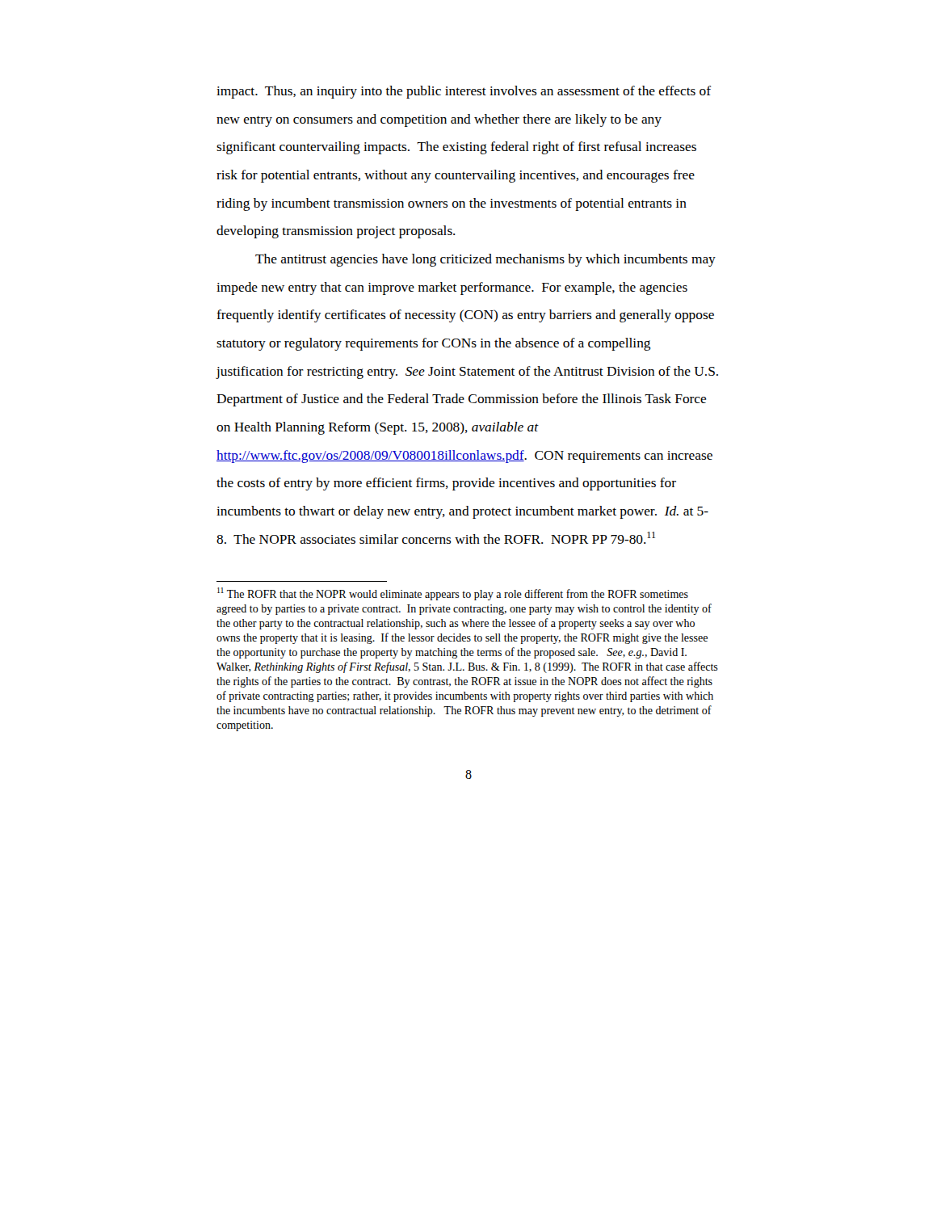impact. Thus, an inquiry into the public interest involves an assessment of the effects of new entry on consumers and competition and whether there are likely to be any significant countervailing impacts. The existing federal right of first refusal increases risk for potential entrants, without any countervailing incentives, and encourages free riding by incumbent transmission owners on the investments of potential entrants in developing transmission project proposals.
The antitrust agencies have long criticized mechanisms by which incumbents may impede new entry that can improve market performance. For example, the agencies frequently identify certificates of necessity (CON) as entry barriers and generally oppose statutory or regulatory requirements for CONs in the absence of a compelling justification for restricting entry. See Joint Statement of the Antitrust Division of the U.S. Department of Justice and the Federal Trade Commission before the Illinois Task Force on Health Planning Reform (Sept. 15, 2008), available at http://www.ftc.gov/os/2008/09/V080018illconlaws.pdf. CON requirements can increase the costs of entry by more efficient firms, provide incentives and opportunities for incumbents to thwart or delay new entry, and protect incumbent market power. Id. at 5-8. The NOPR associates similar concerns with the ROFR. NOPR PP 79-80.11
11 The ROFR that the NOPR would eliminate appears to play a role different from the ROFR sometimes agreed to by parties to a private contract. In private contracting, one party may wish to control the identity of the other party to the contractual relationship, such as where the lessee of a property seeks a say over who owns the property that it is leasing. If the lessor decides to sell the property, the ROFR might give the lessee the opportunity to purchase the property by matching the terms of the proposed sale. See, e.g., David I. Walker, Rethinking Rights of First Refusal, 5 Stan. J.L. Bus. & Fin. 1, 8 (1999). The ROFR in that case affects the rights of the parties to the contract. By contrast, the ROFR at issue in the NOPR does not affect the rights of private contracting parties; rather, it provides incumbents with property rights over third parties with which the incumbents have no contractual relationship. The ROFR thus may prevent new entry, to the detriment of competition.
8